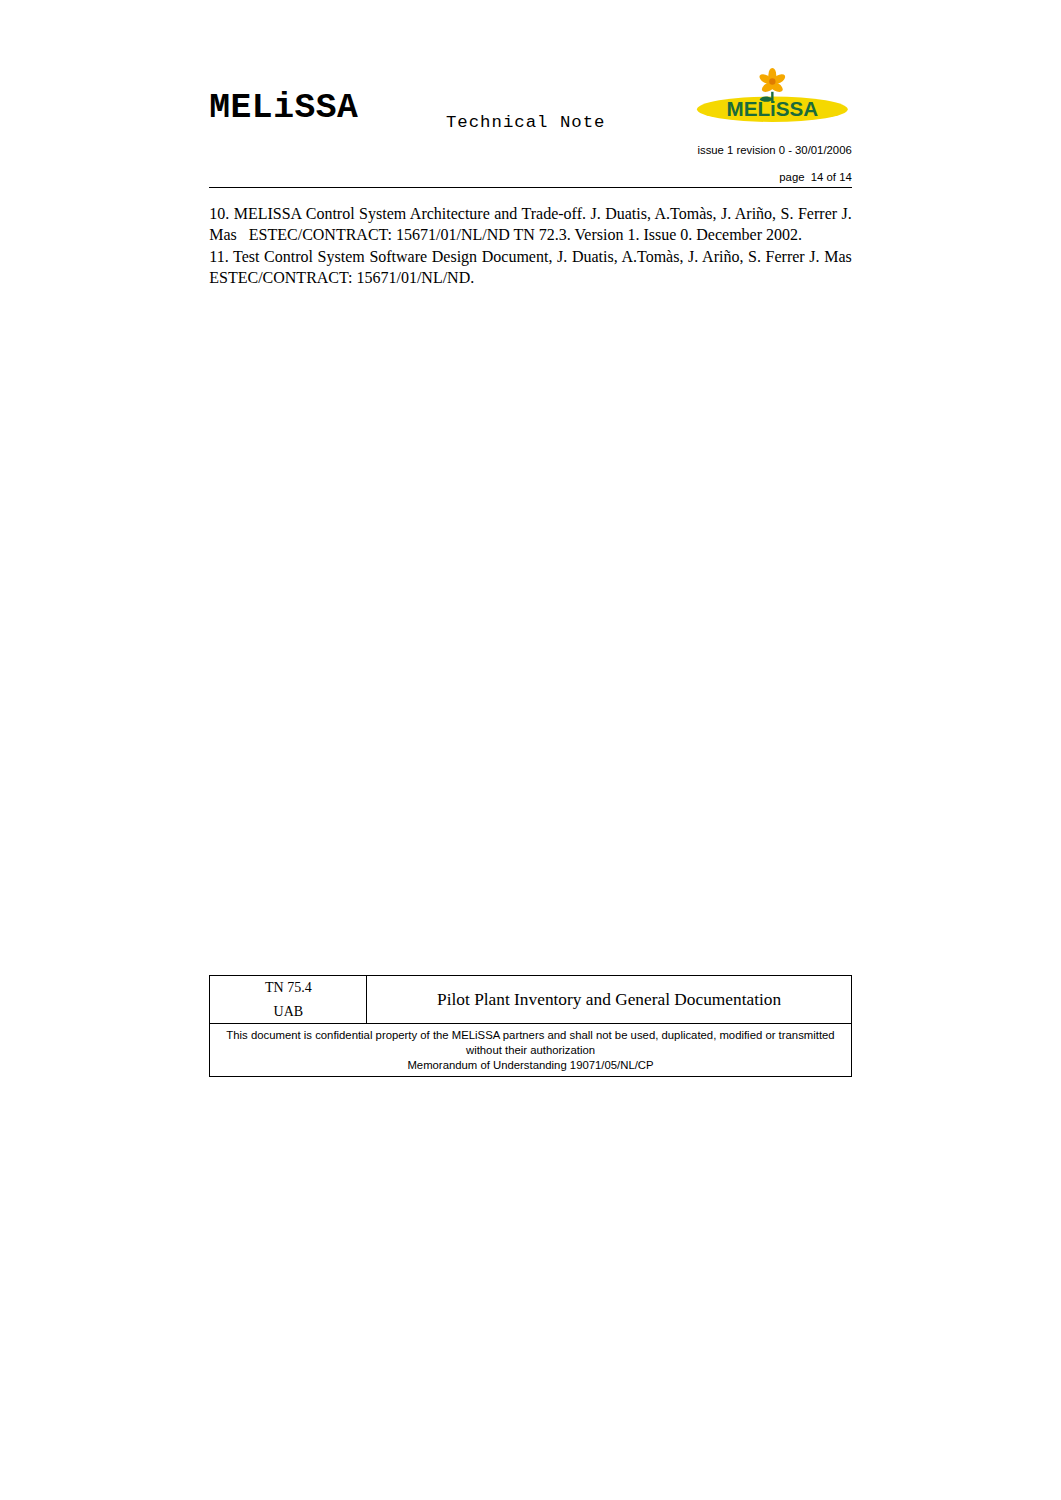MELi SSA
Technical Note
MELiSSA
issue 1 revision 0 - 30/01/2006
page 14 of 14
10. MELISSA Control System Architecture and Trade-off. J. Duatis, A.Tomàs, J. Ariño, S. Ferrer J. Mas ESTEC/CONTRACT: 15671/01/NL/ND TN 72.3. Version 1. Issue 0. December 2002.
11. Test Control System Software Design Document, J. Duatis, A.Tomàs, J. Ariño, S. Ferrer J. Mas ESTEC/CONTRACT: 15671/01/NL/ND.
| TN 75.4 | Pilot Plant Inventory and General Documentation |
| UAB |
| This document is confidential property of the MELiSSA partners and shall not be used, duplicated, modified or transmitted without their authorization Memorandum of Understanding 19071/05/NL/CP |